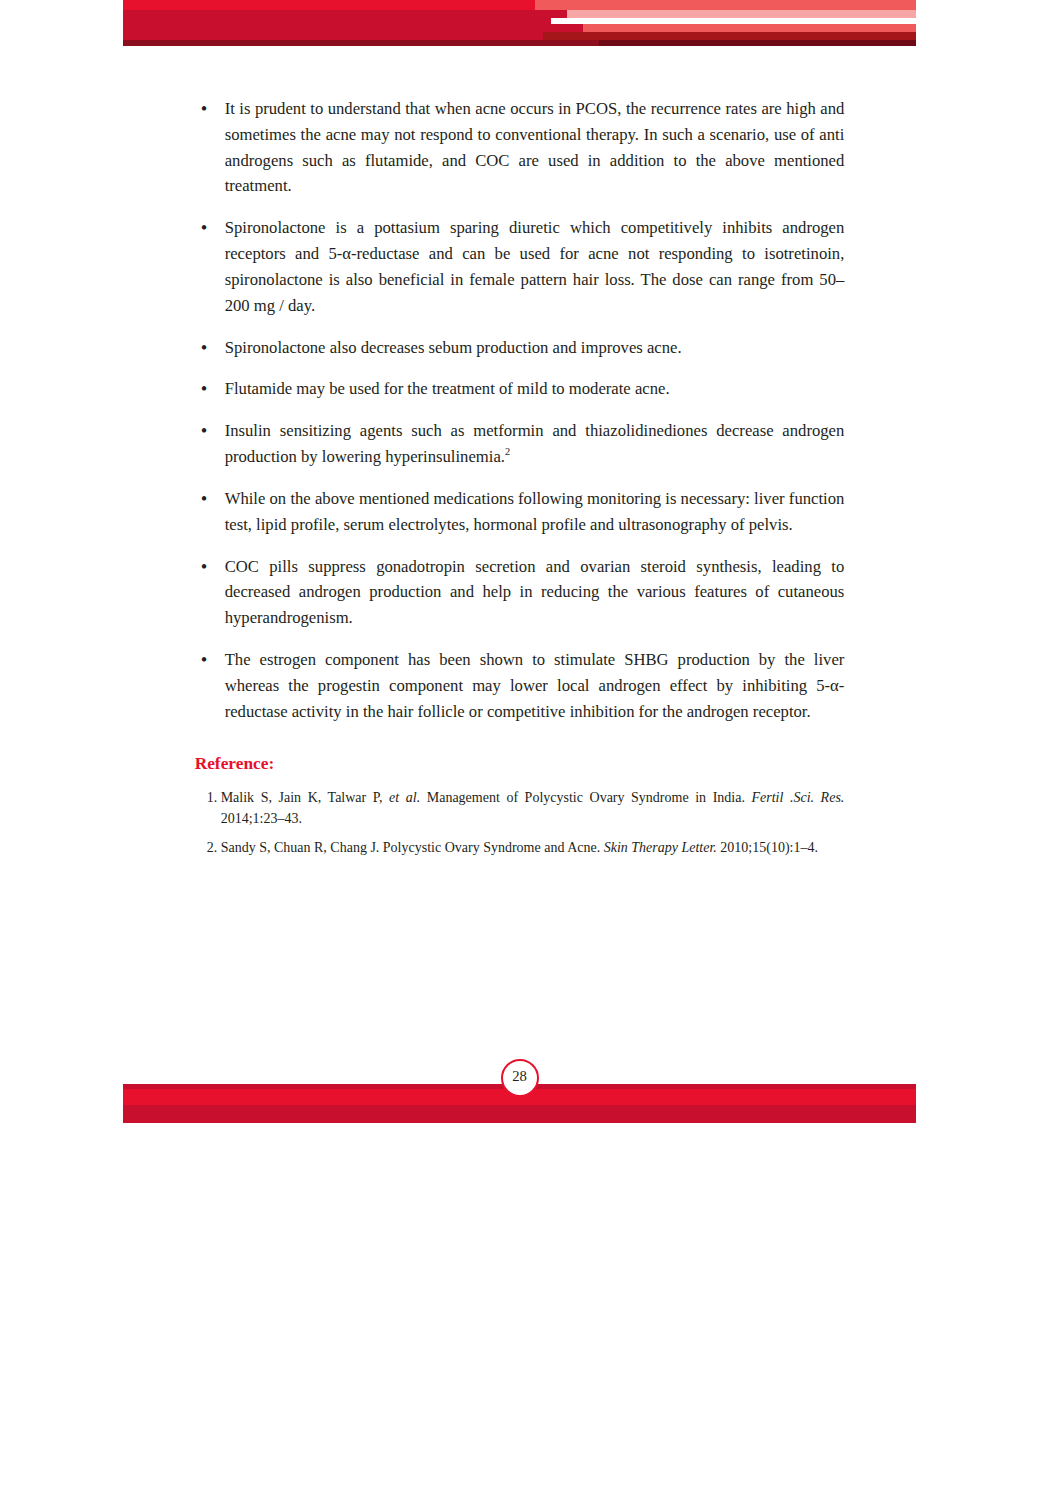It is prudent to understand that when acne occurs in PCOS, the recurrence rates are high and sometimes the acne may not respond to conventional therapy. In such a scenario, use of anti androgens such as flutamide, and COC are used in addition to the above mentioned treatment.
Spironolactone is a pottasium sparing diuretic which competitively inhibits androgen receptors and 5-α-reductase and can be used for acne not responding to isotretinoin, spironolactone is also beneficial in female pattern hair loss. The dose can range from 50– 200 mg / day.
Spironolactone also decreases sebum production and improves acne.
Flutamide may be used for the treatment of mild to moderate acne.
Insulin sensitizing agents such as metformin and thiazolidinediones decrease androgen production by lowering hyperinsulinemia.2
While on the above mentioned medications following monitoring is necessary: liver function test, lipid profile, serum electrolytes, hormonal profile and ultrasonography of pelvis.
COC pills suppress gonadotropin secretion and ovarian steroid synthesis, leading to decreased androgen production and help in reducing the various features of cutaneous hyperandrogenism.
The estrogen component has been shown to stimulate SHBG production by the liver whereas the progestin component may lower local androgen effect by inhibiting 5-α-reductase activity in the hair follicle or competitive inhibition for the androgen receptor.
Reference:
Malik S, Jain K, Talwar P, et al. Management of Polycystic Ovary Syndrome in India. Fertil .Sci. Res. 2014;1:23–43.
Sandy S, Chuan R, Chang J. Polycystic Ovary Syndrome and Acne. Skin Therapy Letter. 2010;15(10):1–4.
28